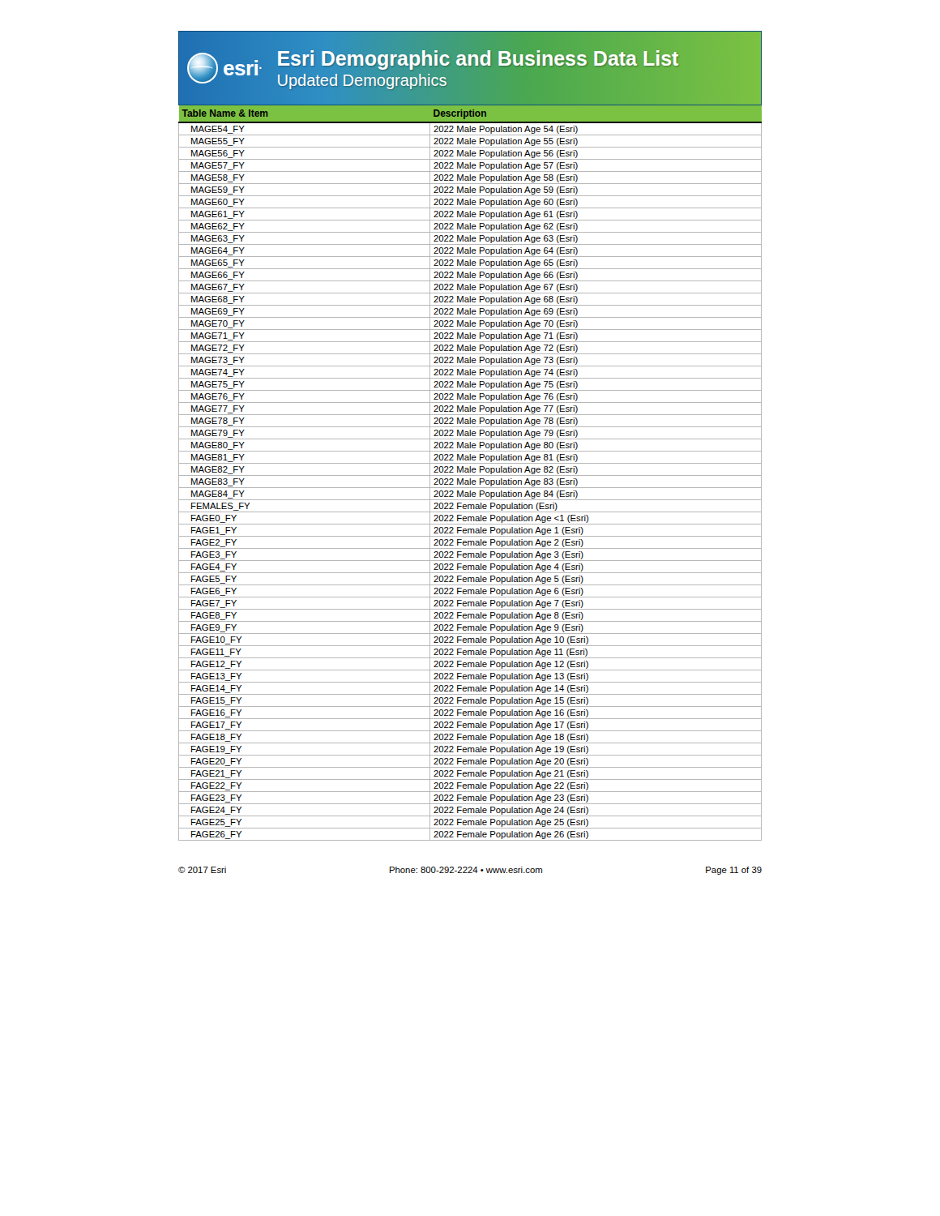esri·
Esri Demographic and Business Data List
Updated Demographics
| Table Name & Item | Description |
| --- | --- |
| MAGE54_FY | 2022 Male Population Age 54 (Esri) |
| MAGE55_FY | 2022 Male Population Age 55 (Esri) |
| MAGE56_FY | 2022 Male Population Age 56 (Esri) |
| MAGE57_FY | 2022 Male Population Age 57 (Esri) |
| MAGE58_FY | 2022 Male Population Age 58 (Esri) |
| MAGE59_FY | 2022 Male Population Age 59 (Esri) |
| MAGE60_FY | 2022 Male Population Age 60 (Esri) |
| MAGE61_FY | 2022 Male Population Age 61 (Esri) |
| MAGE62_FY | 2022 Male Population Age 62 (Esri) |
| MAGE63_FY | 2022 Male Population Age 63 (Esri) |
| MAGE64_FY | 2022 Male Population Age 64 (Esri) |
| MAGE65_FY | 2022 Male Population Age 65 (Esri) |
| MAGE66_FY | 2022 Male Population Age 66 (Esri) |
| MAGE67_FY | 2022 Male Population Age 67 (Esri) |
| MAGE68_FY | 2022 Male Population Age 68 (Esri) |
| MAGE69_FY | 2022 Male Population Age 69 (Esri) |
| MAGE70_FY | 2022 Male Population Age 70 (Esri) |
| MAGE71_FY | 2022 Male Population Age 71 (Esri) |
| MAGE72_FY | 2022 Male Population Age 72 (Esri) |
| MAGE73_FY | 2022 Male Population Age 73 (Esri) |
| MAGE74_FY | 2022 Male Population Age 74 (Esri) |
| MAGE75_FY | 2022 Male Population Age 75 (Esri) |
| MAGE76_FY | 2022 Male Population Age 76 (Esri) |
| MAGE77_FY | 2022 Male Population Age 77 (Esri) |
| MAGE78_FY | 2022 Male Population Age 78 (Esri) |
| MAGE79_FY | 2022 Male Population Age 79 (Esri) |
| MAGE80_FY | 2022 Male Population Age 80 (Esri) |
| MAGE81_FY | 2022 Male Population Age 81 (Esri) |
| MAGE82_FY | 2022 Male Population Age 82 (Esri) |
| MAGE83_FY | 2022 Male Population Age 83 (Esri) |
| MAGE84_FY | 2022 Male Population Age 84 (Esri) |
| FEMALES_FY | 2022 Female Population (Esri) |
| FAGE0_FY | 2022 Female Population Age <1 (Esri) |
| FAGE1_FY | 2022 Female Population Age 1 (Esri) |
| FAGE2_FY | 2022 Female Population Age 2 (Esri) |
| FAGE3_FY | 2022 Female Population Age 3 (Esri) |
| FAGE4_FY | 2022 Female Population Age 4 (Esri) |
| FAGE5_FY | 2022 Female Population Age 5 (Esri) |
| FAGE6_FY | 2022 Female Population Age 6 (Esri) |
| FAGE7_FY | 2022 Female Population Age 7 (Esri) |
| FAGE8_FY | 2022 Female Population Age 8 (Esri) |
| FAGE9_FY | 2022 Female Population Age 9 (Esri) |
| FAGE10_FY | 2022 Female Population Age 10 (Esri) |
| FAGE11_FY | 2022 Female Population Age 11 (Esri) |
| FAGE12_FY | 2022 Female Population Age 12 (Esri) |
| FAGE13_FY | 2022 Female Population Age 13 (Esri) |
| FAGE14_FY | 2022 Female Population Age 14 (Esri) |
| FAGE15_FY | 2022 Female Population Age 15 (Esri) |
| FAGE16_FY | 2022 Female Population Age 16 (Esri) |
| FAGE17_FY | 2022 Female Population Age 17 (Esri) |
| FAGE18_FY | 2022 Female Population Age 18 (Esri) |
| FAGE19_FY | 2022 Female Population Age 19 (Esri) |
| FAGE20_FY | 2022 Female Population Age 20 (Esri) |
| FAGE21_FY | 2022 Female Population Age 21 (Esri) |
| FAGE22_FY | 2022 Female Population Age 22 (Esri) |
| FAGE23_FY | 2022 Female Population Age 23 (Esri) |
| FAGE24_FY | 2022 Female Population Age 24 (Esri) |
| FAGE25_FY | 2022 Female Population Age 25 (Esri) |
| FAGE26_FY | 2022 Female Population Age 26 (Esri) |
© 2017 Esri
Phone: 800-292-2224 • www.esri.com
Page 11 of 39